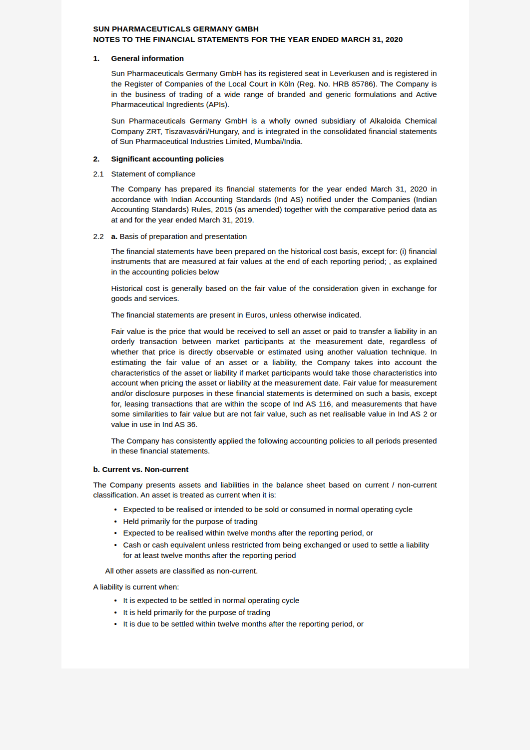SUN PHARMACEUTICALS GERMANY GMBH
NOTES TO THE FINANCIAL STATEMENTS FOR THE YEAR ENDED MARCH 31, 2020
1. General information
Sun Pharmaceuticals Germany GmbH has its registered seat in Leverkusen and is registered in the Register of Companies of the Local Court in Köln (Reg. No. HRB 85786). The Company is in the business of trading of a wide range of branded and generic formulations and Active Pharmaceutical Ingredients (APIs).
Sun Pharmaceuticals Germany GmbH is a wholly owned subsidiary of Alkaloida Chemical Company ZRT, Tiszavasvári/Hungary, and is integrated in the consolidated financial statements of Sun Pharmaceutical Industries Limited, Mumbai/India.
2. Significant accounting policies
2.1 Statement of compliance
The Company has prepared its financial statements for the year ended March 31, 2020 in accordance with Indian Accounting Standards (Ind AS) notified under the Companies (Indian Accounting Standards) Rules, 2015 (as amended) together with the comparative period data as at and for the year ended March 31, 2019.
2.2 a. Basis of preparation and presentation
The financial statements have been prepared on the historical cost basis, except for: (i) financial instruments that are measured at fair values at the end of each reporting period; , as explained in the accounting policies below
Historical cost is generally based on the fair value of the consideration given in exchange for goods and services.
The financial statements are present in Euros, unless otherwise indicated.
Fair value is the price that would be received to sell an asset or paid to transfer a liability in an orderly transaction between market participants at the measurement date, regardless of whether that price is directly observable or estimated using another valuation technique. In estimating the fair value of an asset or a liability, the Company takes into account the characteristics of the asset or liability if market participants would take those characteristics into account when pricing the asset or liability at the measurement date. Fair value for measurement and/or disclosure purposes in these financial statements is determined on such a basis, except for, leasing transactions that are within the scope of Ind AS 116, and measurements that have some similarities to fair value but are not fair value, such as net realisable value in Ind AS 2 or value in use in Ind AS 36.
The Company has consistently applied the following accounting policies to all periods presented in these financial statements.
b. Current vs. Non-current
The Company presents assets and liabilities in the balance sheet based on current / non-current classification. An asset is treated as current when it is:
Expected to be realised or intended to be sold or consumed in normal operating cycle
Held primarily for the purpose of trading
Expected to be realised within twelve months after the reporting period, or
Cash or cash equivalent unless restricted from being exchanged or used to settle a liability for at least twelve months after the reporting period
All other assets are classified as non-current.
A liability is current when:
It is expected to be settled in normal operating cycle
It is held primarily for the purpose of trading
It is due to be settled within twelve months after the reporting period, or